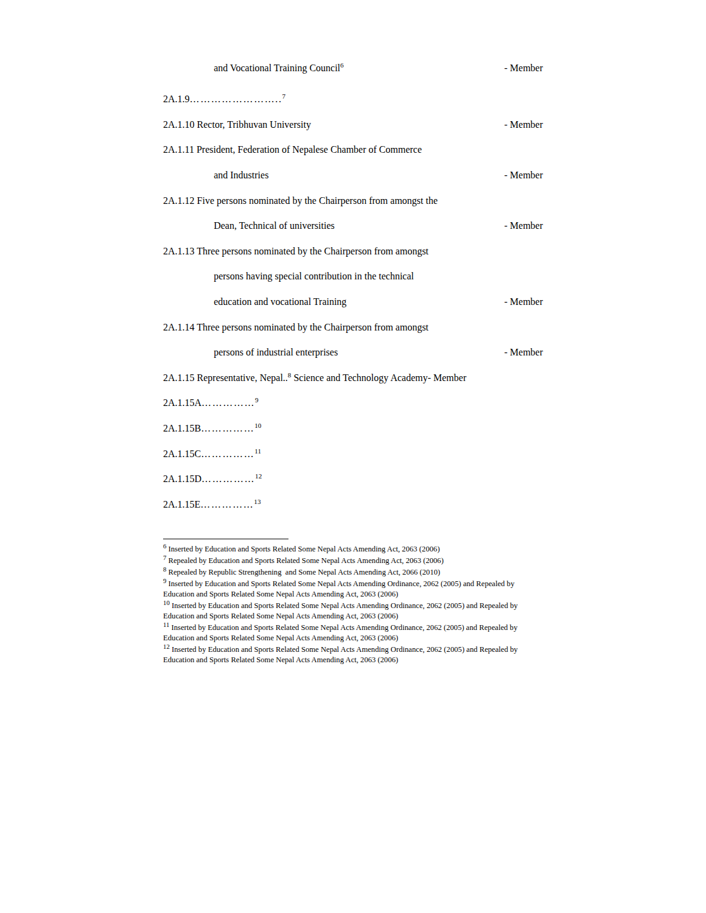and Vocational Training Council6 - Member
2A.1.9……………………..7
2A.1.10 Rector, Tribhuvan University - Member
2A.1.11 President, Federation of Nepalese Chamber of Commerce
and Industries - Member
2A.1.12 Five persons nominated by the Chairperson from amongst the
Dean, Technical of universities - Member
2A.1.13 Three persons nominated by the Chairperson from amongst
persons having special contribution in the technical
education and vocational Training - Member
2A.1.14 Three persons nominated by the Chairperson from amongst
persons of industrial enterprises - Member
2A.1.15 Representative, Nepal..8 Science and Technology Academy- Member
2A.1.15A……………9
2A.1.15B……………10
2A.1.15C……………11
2A.1.15D……………12
2A.1.15E……………13
6 Inserted by Education and Sports Related Some Nepal Acts Amending Act, 2063 (2006)
7 Repealed by Education and Sports Related Some Nepal Acts Amending Act, 2063 (2006)
8 Repealed by Republic Strengthening and Some Nepal Acts Amending Act, 2066 (2010)
9 Inserted by Education and Sports Related Some Nepal Acts Amending Ordinance, 2062 (2005) and Repealed by Education and Sports Related Some Nepal Acts Amending Act, 2063 (2006)
10 Inserted by Education and Sports Related Some Nepal Acts Amending Ordinance, 2062 (2005) and Repealed by Education and Sports Related Some Nepal Acts Amending Act, 2063 (2006)
11 Inserted by Education and Sports Related Some Nepal Acts Amending Ordinance, 2062 (2005) and Repealed by Education and Sports Related Some Nepal Acts Amending Act, 2063 (2006)
12 Inserted by Education and Sports Related Some Nepal Acts Amending Ordinance, 2062 (2005) and Repealed by Education and Sports Related Some Nepal Acts Amending Act, 2063 (2006)